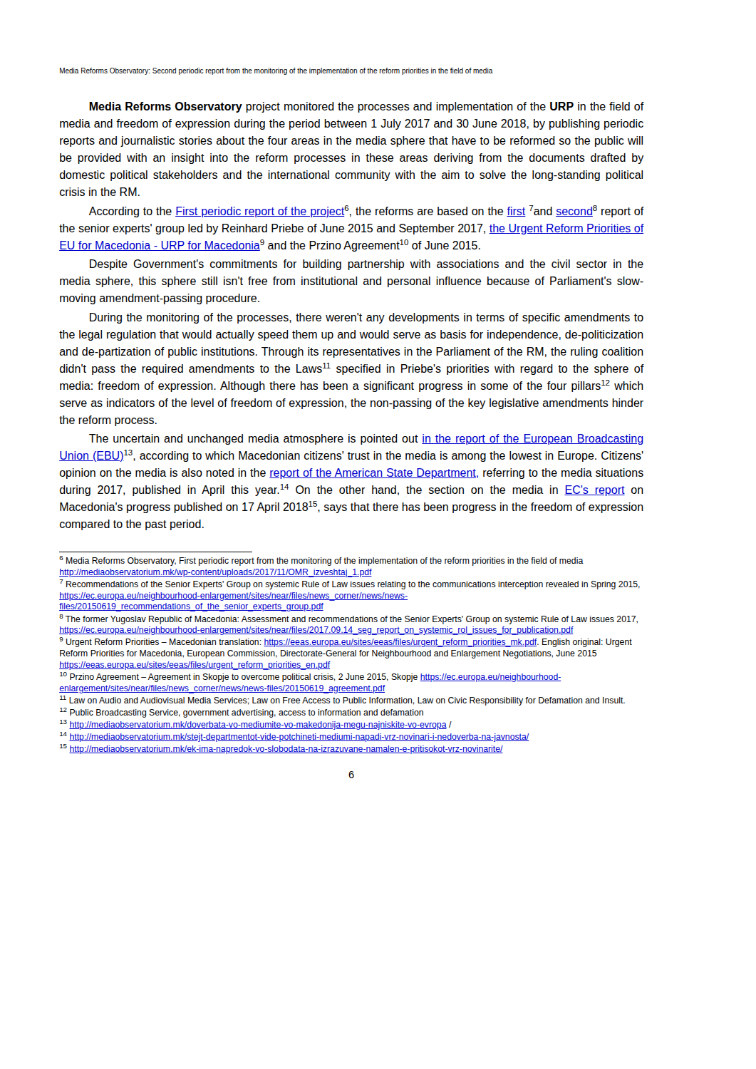Media Reforms Observatory: Second periodic report from the monitoring of the implementation of the reform priorities in the field of media
Media Reforms Observatory project monitored the processes and implementation of the URP in the field of media and freedom of expression during the period between 1 July 2017 and 30 June 2018, by publishing periodic reports and journalistic stories about the four areas in the media sphere that have to be reformed so the public will be provided with an insight into the reform processes in these areas deriving from the documents drafted by domestic political stakeholders and the international community with the aim to solve the long-standing political crisis in the RM.
According to the First periodic report of the project6, the reforms are based on the first 7and second8 report of the senior experts' group led by Reinhard Priebe of June 2015 and September 2017, the Urgent Reform Priorities of EU for Macedonia - URP for Macedonia9 and the Przino Agreement10 of June 2015.
Despite Government's commitments for building partnership with associations and the civil sector in the media sphere, this sphere still isn't free from institutional and personal influence because of Parliament's slow-moving amendment-passing procedure.
During the monitoring of the processes, there weren't any developments in terms of specific amendments to the legal regulation that would actually speed them up and would serve as basis for independence, de-politicization and de-partization of public institutions. Through its representatives in the Parliament of the RM, the ruling coalition didn't pass the required amendments to the Laws11 specified in Priebe's priorities with regard to the sphere of media: freedom of expression. Although there has been a significant progress in some of the four pillars12 which serve as indicators of the level of freedom of expression, the non-passing of the key legislative amendments hinder the reform process.
The uncertain and unchanged media atmosphere is pointed out in the report of the European Broadcasting Union (EBU)13, according to which Macedonian citizens' trust in the media is among the lowest in Europe. Citizens' opinion on the media is also noted in the report of the American State Department, referring to the media situations during 2017, published in April this year.14 On the other hand, the section on the media in EC's report on Macedonia's progress published on 17 April 201815, says that there has been progress in the freedom of expression compared to the past period.
6 Media Reforms Observatory, First periodic report from the monitoring of the implementation of the reform priorities in the field of media http://mediaobservatorium.mk/wp-content/uploads/2017/11/OMR_izveshtaj_1.pdf
7 Recommendations of the Senior Experts' Group on systemic Rule of Law issues relating to the communications interception revealed in Spring 2015, https://ec.europa.eu/neighbourhood-enlargement/sites/near/files/news_corner/news/news-files/20150619_recommendations_of_the_senior_experts_group.pdf
8 The former Yugoslav Republic of Macedonia: Assessment and recommendations of the Senior Experts' Group on systemic Rule of Law issues 2017, https://ec.europa.eu/neighbourhood-enlargement/sites/near/files/2017.09.14_seg_report_on_systemic_rol_issues_for_publication.pdf
9 Urgent Reform Priorities – Macedonian translation: https://eeas.europa.eu/sites/eeas/files/urgent_reform_priorities_mk.pdf. English original: Urgent Reform Priorities for Macedonia, European Commission, Directorate-General for Neighbourhood and Enlargement Negotiations, June 2015 https://eeas.europa.eu/sites/eeas/files/urgent_reform_priorities_en.pdf
10 Przino Agreement – Agreement in Skopje to overcome political crisis, 2 June 2015, Skopje https://ec.europa.eu/neighbourhood-enlargement/sites/near/files/news_corner/news/news-files/20150619_agreement.pdf
11 Law on Audio and Audiovisual Media Services; Law on Free Access to Public Information, Law on Civic Responsibility for Defamation and Insult.
12 Public Broadcasting Service, government advertising, access to information and defamation
13 http://mediaobservatorium.mk/doverbata-vo-mediumite-vo-makedonija-megu-najniskite-vo-evropa /
14 http://mediaobservatorium.mk/stejt-departmentot-vide-potchineti-mediumi-napadi-vrz-novinari-i-nedoverba-na-javnosta/
15 http://mediaobservatorium.mk/ek-ima-napredok-vo-slobodata-na-izrazuvane-namalen-e-pritisokot-vrz-novinarite/
6